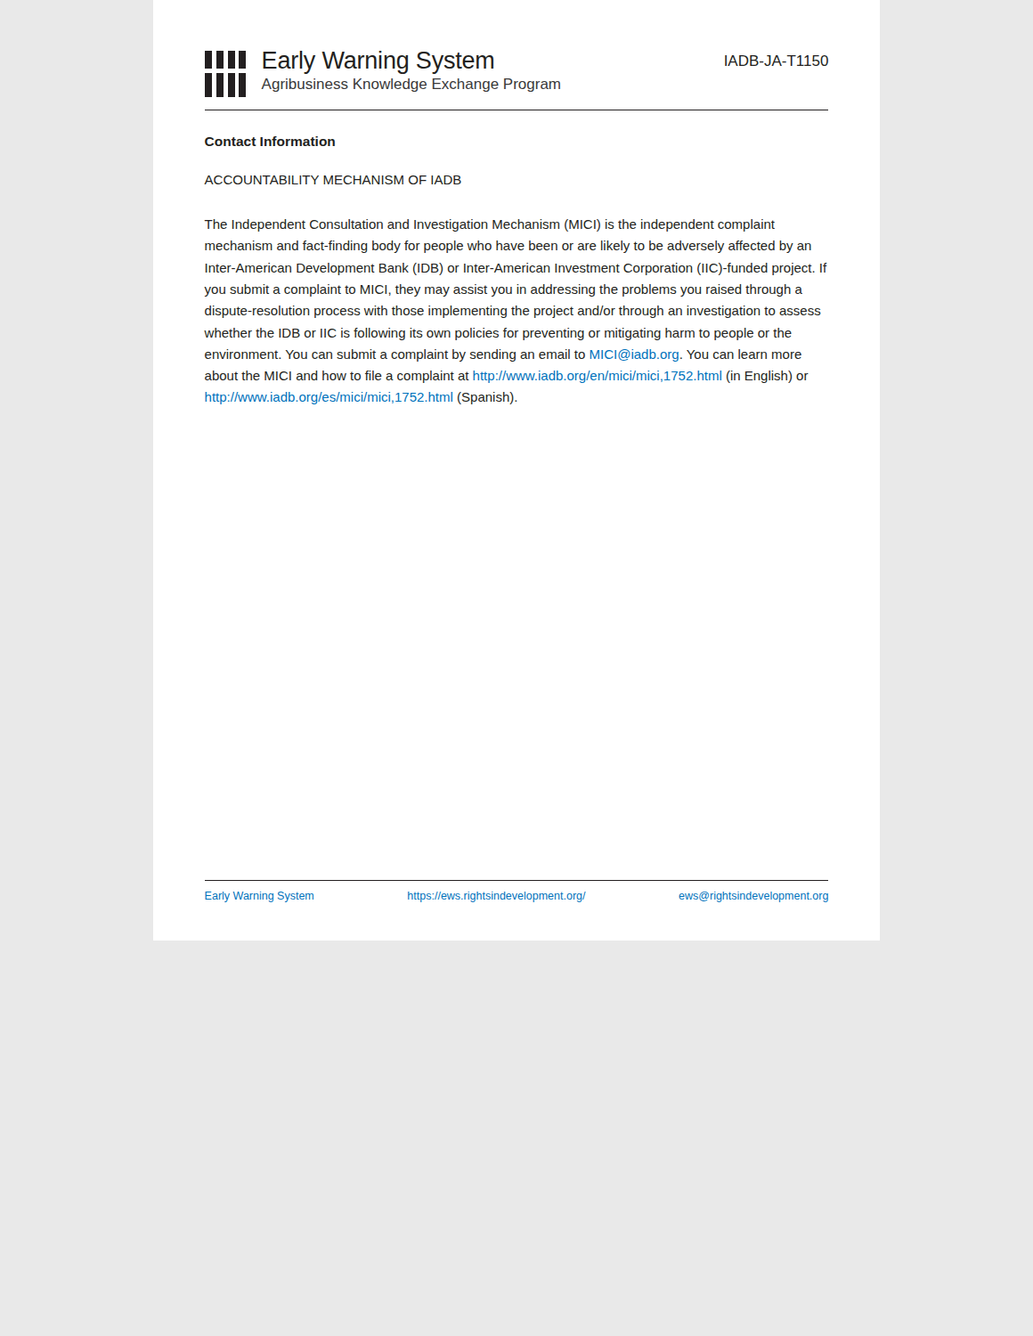Early Warning System
Agribusiness Knowledge Exchange Program
IADB-JA-T1150
Contact Information
ACCOUNTABILITY MECHANISM OF IADB
The Independent Consultation and Investigation Mechanism (MICI) is the independent complaint mechanism and fact-finding body for people who have been or are likely to be adversely affected by an Inter-American Development Bank (IDB) or Inter-American Investment Corporation (IIC)-funded project. If you submit a complaint to MICI, they may assist you in addressing the problems you raised through a dispute-resolution process with those implementing the project and/or through an investigation to assess whether the IDB or IIC is following its own policies for preventing or mitigating harm to people or the environment. You can submit a complaint by sending an email to MICI@iadb.org. You can learn more about the MICI and how to file a complaint at http://www.iadb.org/en/mici/mici,1752.html (in English) or http://www.iadb.org/es/mici/mici,1752.html (Spanish).
Early Warning System
https://ews.rightsindevelopment.org/
ews@rightsindevelopment.org